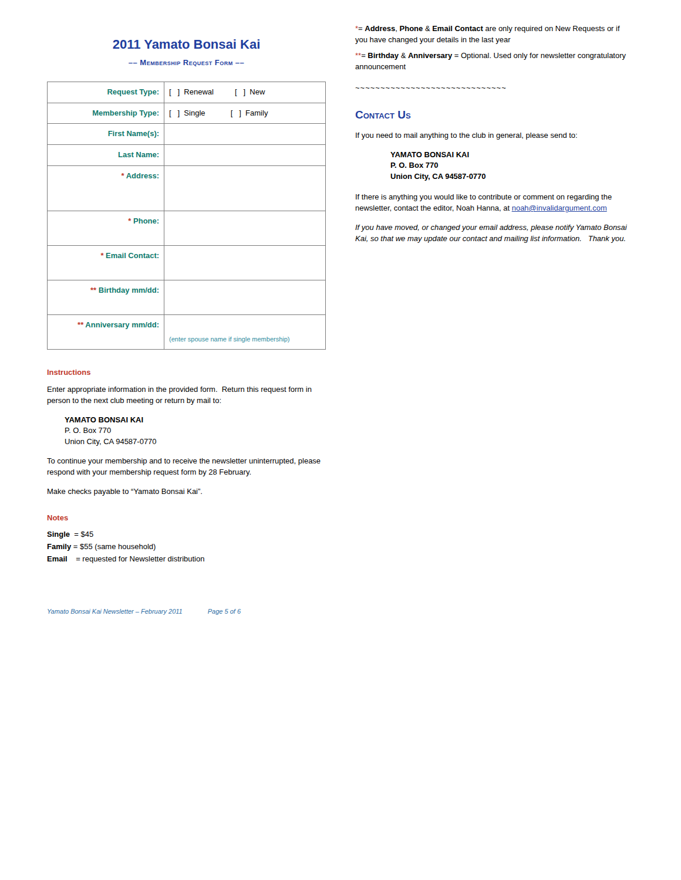2011 Yamato Bonsai Kai
–– Membership Request Form ––
| Request Type: | [ ] Renewal [ ] New |
| Membership Type: | [ ] Single [ ] Family |
| First Name(s): | |
| Last Name: | |
| * Address: | |
| * Phone: | |
| * Email Contact: | |
| ** Birthday mm/dd: | |
| ** Anniversary mm/dd: | (enter spouse name if single membership) |
Instructions
Enter appropriate information in the provided form. Return this request form in person to the next club meeting or return by mail to:
YAMATO BONSAI KAI
P. O. Box 770
Union City, CA 94587-0770
To continue your membership and to receive the newsletter uninterrupted, please respond with your membership request form by 28 February.
Make checks payable to “Yamato Bonsai Kai”.
Notes
Single = $45
Family = $55 (same household)
Email = requested for Newsletter distribution
*= Address, Phone & Email Contact are only required on New Requests or if you have changed your details in the last year
**= Birthday & Anniversary = Optional. Used only for newsletter congratulatory announcement
~~~~~~~~~~~~~~~~~~~~~~~~~~~~~~
Contact Us
If you need to mail anything to the club in general, please send to:
YAMATO BONSAI KAI
P. O. Box 770
Union City, CA 94587-0770
If there is anything you would like to contribute or comment on regarding the newsletter, contact the editor, Noah Hanna, at noah@invalidargument.com
If you have moved, or changed your email address, please notify Yamato Bonsai Kai, so that we may update our contact and mailing list information. Thank you.
Yamato Bonsai Kai Newsletter – February 2011 Page 5 of 6